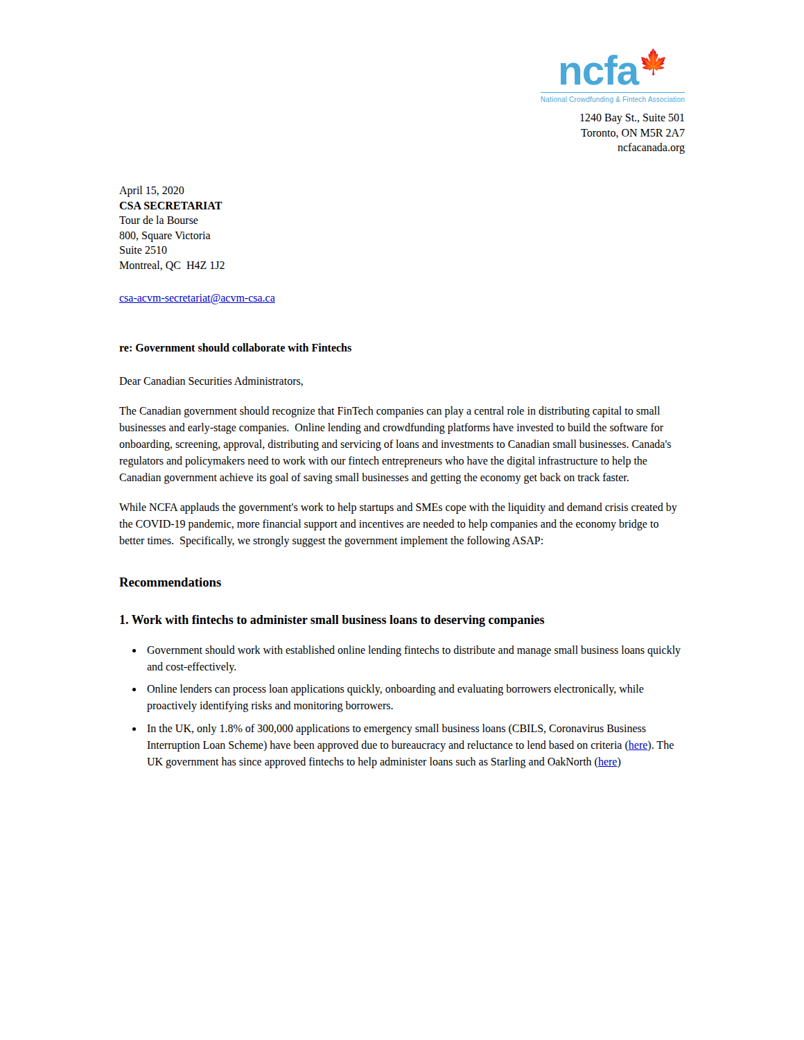ncfa🍁
National Crowdfunding & Fintech Association
1240 Bay St., Suite 501
Toronto, ON M5R 2A7
ncfacanada.org
April 15, 2020
CSA SECRETARIAT
Tour de la Bourse
800, Square Victoria
Suite 2510
Montreal, QC H4Z 1J2
csa-acvm-secretariat@acvm-csa.ca
re: Government should collaborate with Fintechs
Dear Canadian Securities Administrators,
The Canadian government should recognize that FinTech companies can play a central role in distributing capital to small businesses and early-stage companies. Online lending and crowdfunding platforms have invested to build the software for onboarding, screening, approval, distributing and servicing of loans and investments to Canadian small businesses. Canada's regulators and policymakers need to work with our fintech entrepreneurs who have the digital infrastructure to help the Canadian government achieve its goal of saving small businesses and getting the economy get back on track faster.
While NCFA applauds the government's work to help startups and SMEs cope with the liquidity and demand crisis created by the COVID-19 pandemic, more financial support and incentives are needed to help companies and the economy bridge to better times. Specifically, we strongly suggest the government implement the following ASAP:
Recommendations
1. Work with fintechs to administer small business loans to deserving companies
Government should work with established online lending fintechs to distribute and manage small business loans quickly and cost-effectively.
Online lenders can process loan applications quickly, onboarding and evaluating borrowers electronically, while proactively identifying risks and monitoring borrowers.
In the UK, only 1.8% of 300,000 applications to emergency small business loans (CBILS, Coronavirus Business Interruption Loan Scheme) have been approved due to bureaucracy and reluctance to lend based on criteria (here). The UK government has since approved fintechs to help administer loans such as Starling and OakNorth (here)